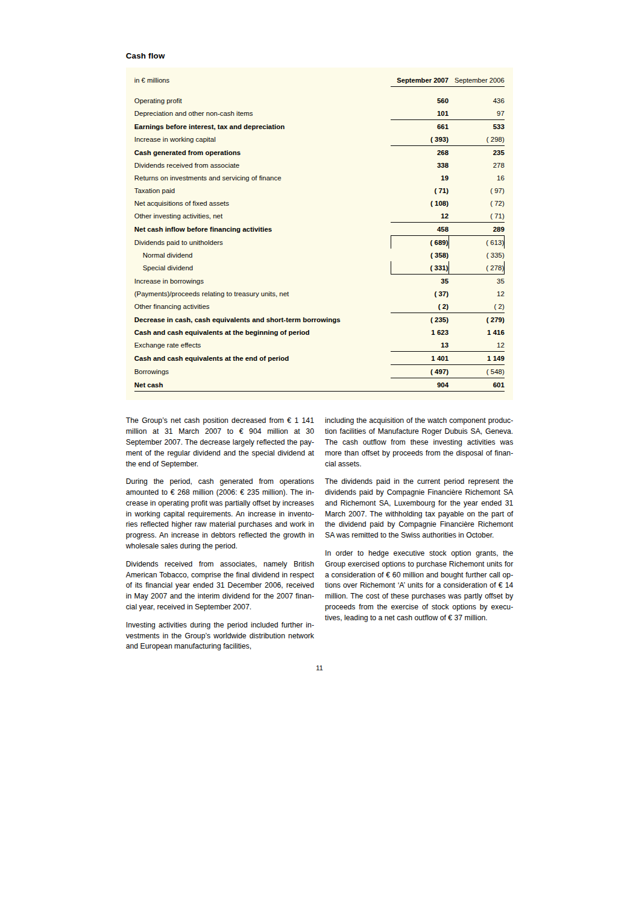Cash flow
| in € millions | September 2007 | September 2006 |
| Operating profit | 560 | 436 |
| Depreciation and other non-cash items | 101 | 97 |
| Earnings before interest, tax and depreciation | 661 | 533 |
| Increase in working capital | ( 393) | ( 298) |
| Cash generated from operations | 268 | 235 |
| Dividends received from associate | 338 | 278 |
| Returns on investments and servicing of finance | 19 | 16 |
| Taxation paid | ( 71) | ( 97) |
| Net acquisitions of fixed assets | ( 108) | ( 72) |
| Other investing activities, net | 12 | ( 71) |
| Net cash inflow before financing activities | 458 | 289 |
| Dividends paid to unitholders | ( 689) | ( 613) |
| Normal dividend | ( 358) | ( 335) |
| Special dividend | ( 331) | ( 278) |
| Increase in borrowings | 35 | 35 |
| (Payments)/proceeds relating to treasury units, net | ( 37) | 12 |
| Other financing activities | ( 2) | ( 2) |
| Decrease in cash, cash equivalents and short-term borrowings | ( 235) | ( 279) |
| Cash and cash equivalents at the beginning of period | 1 623 | 1 416 |
| Exchange rate effects | 13 | 12 |
| Cash and cash equivalents at the end of period | 1 401 | 1 149 |
| Borrowings | ( 497) | ( 548) |
| Net cash | 904 | 601 |
The Group’s net cash position decreased from € 1 141 million at 31 March 2007 to € 904 million at 30 September 2007. The decrease largely reflected the payment of the regular dividend and the special dividend at the end of September.
During the period, cash generated from operations amounted to € 268 million (2006: € 235 million). The increase in operating profit was partially offset by increases in working capital requirements. An increase in inventories reflected higher raw material purchases and work in progress. An increase in debtors reflected the growth in wholesale sales during the period.
Dividends received from associates, namely British American Tobacco, comprise the final dividend in respect of its financial year ended 31 December 2006, received in May 2007 and the interim dividend for the 2007 financial year, received in September 2007.
Investing activities during the period included further investments in the Group’s worldwide distribution network and European manufacturing facilities,
including the acquisition of the watch component production facilities of Manufacture Roger Dubuis SA, Geneva. The cash outflow from these investing activities was more than offset by proceeds from the disposal of financial assets.
The dividends paid in the current period represent the dividends paid by Compagnie Financière Richemont SA and Richemont SA, Luxembourg for the year ended 31 March 2007. The withholding tax payable on the part of the dividend paid by Compagnie Financière Richemont SA was remitted to the Swiss authorities in October.
In order to hedge executive stock option grants, the Group exercised options to purchase Richemont units for a consideration of € 60 million and bought further call options over Richemont ‘A’ units for a consideration of € 14 million. The cost of these purchases was partly offset by proceeds from the exercise of stock options by executives, leading to a net cash outflow of € 37 million.
11